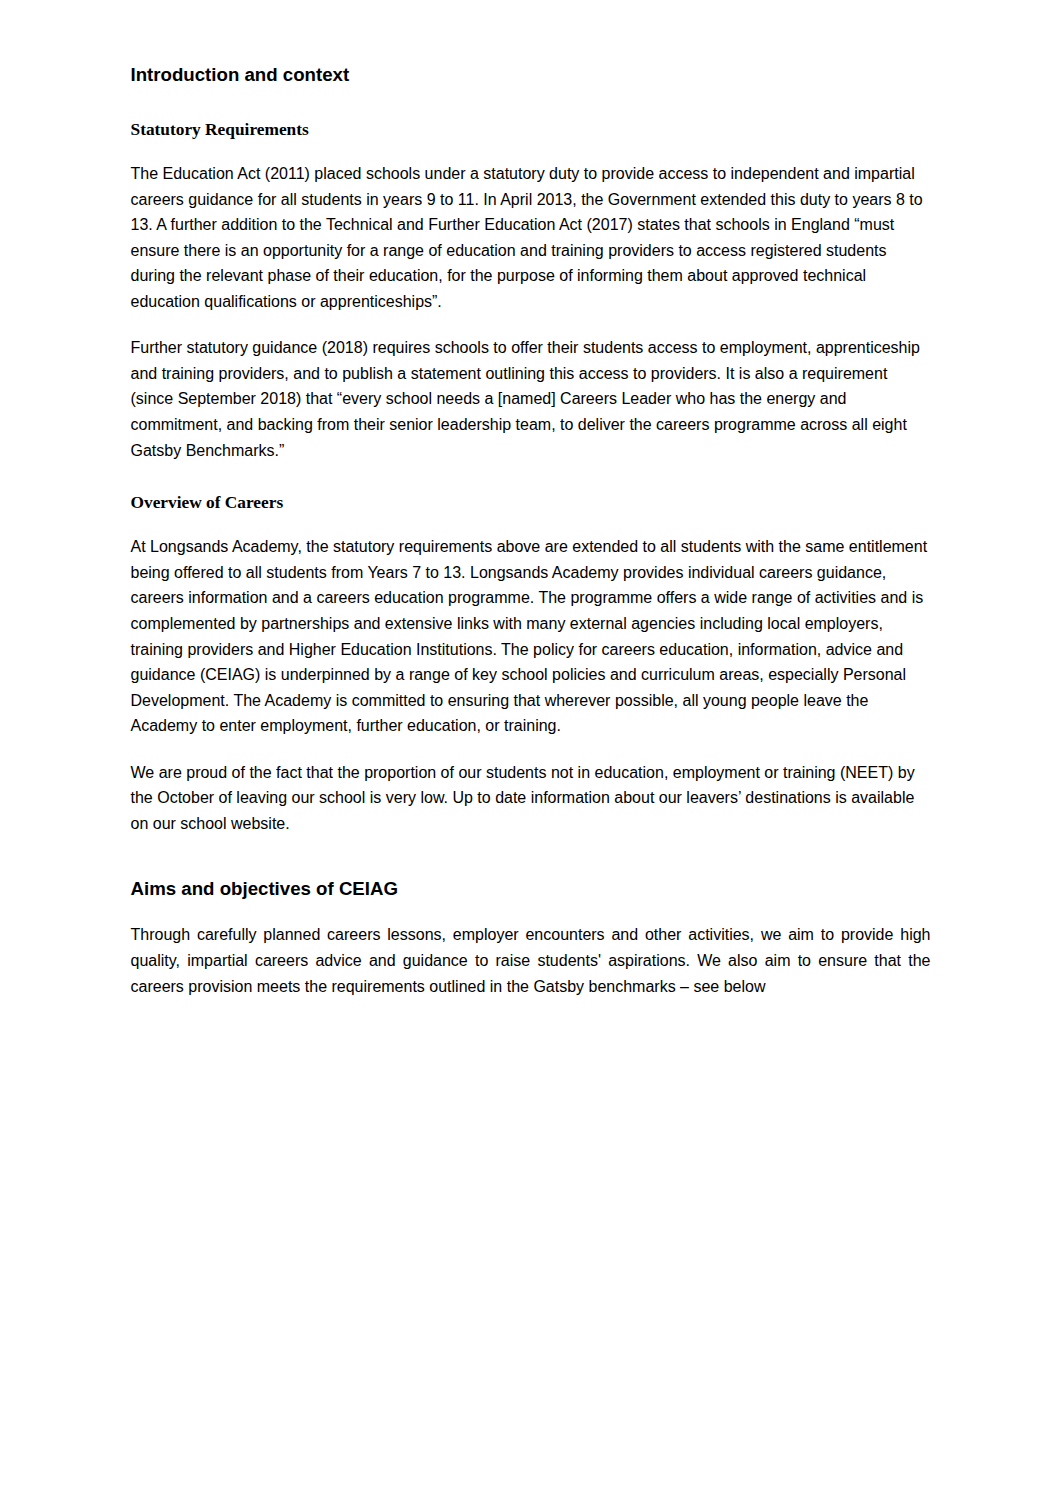Introduction and context
Statutory Requirements
The Education Act (2011) placed schools under a statutory duty to provide access to independent and impartial careers guidance for all students in years 9 to 11. In April 2013, the Government extended this duty to years 8 to 13. A further addition to the Technical and Further Education Act (2017) states that schools in England “must ensure there is an opportunity for a range of education and training providers to access registered students during the relevant phase of their education, for the purpose of informing them about approved technical education qualifications or apprenticeships”.
Further statutory guidance (2018) requires schools to offer their students access to employment, apprenticeship and training providers, and to publish a statement outlining this access to providers. It is also a requirement (since September 2018) that “every school needs a [named] Careers Leader who has the energy and commitment, and backing from their senior leadership team, to deliver the careers programme across all eight Gatsby Benchmarks.”
Overview of Careers
At Longsands Academy, the statutory requirements above are extended to all students with the same entitlement being offered to all students from Years 7 to 13. Longsands Academy provides individual careers guidance, careers information and a careers education programme. The programme offers a wide range of activities and is complemented by partnerships and extensive links with many external agencies including local employers, training providers and Higher Education Institutions. The policy for careers education, information, advice and guidance (CEIAG) is underpinned by a range of key school policies and curriculum areas, especially Personal Development. The Academy is committed to ensuring that wherever possible, all young people leave the Academy to enter employment, further education, or training.
We are proud of the fact that the proportion of our students not in education, employment or training (NEET) by the October of leaving our school is very low. Up to date information about our leavers’ destinations is available on our school website.
Aims and objectives of CEIAG
Through carefully planned careers lessons, employer encounters and other activities, we aim to provide high quality, impartial careers advice and guidance to raise students' aspirations. We also aim to ensure that the careers provision meets the requirements outlined in the Gatsby benchmarks – see below